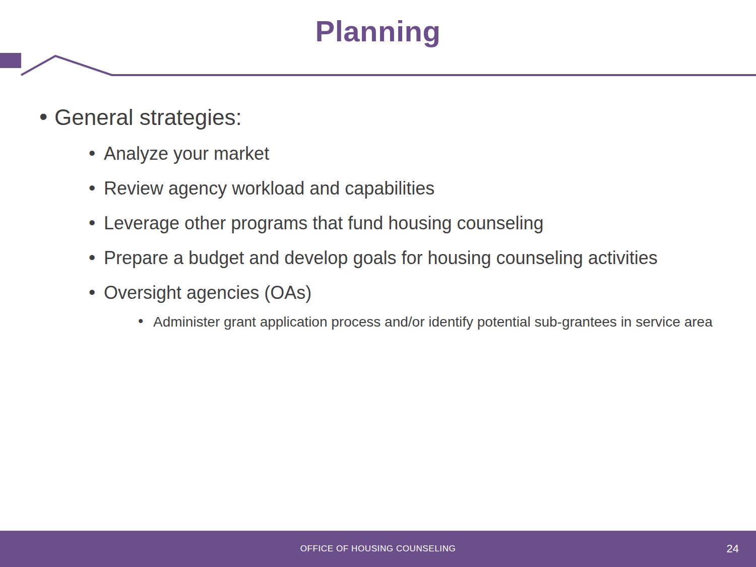Planning
General strategies:
Analyze your market
Review agency workload and capabilities
Leverage other programs that fund housing counseling
Prepare a budget and develop goals for housing counseling activities
Oversight agencies (OAs)
Administer grant application process and/or identify potential sub-grantees in service area
OFFICE OF HOUSING COUNSELING 24